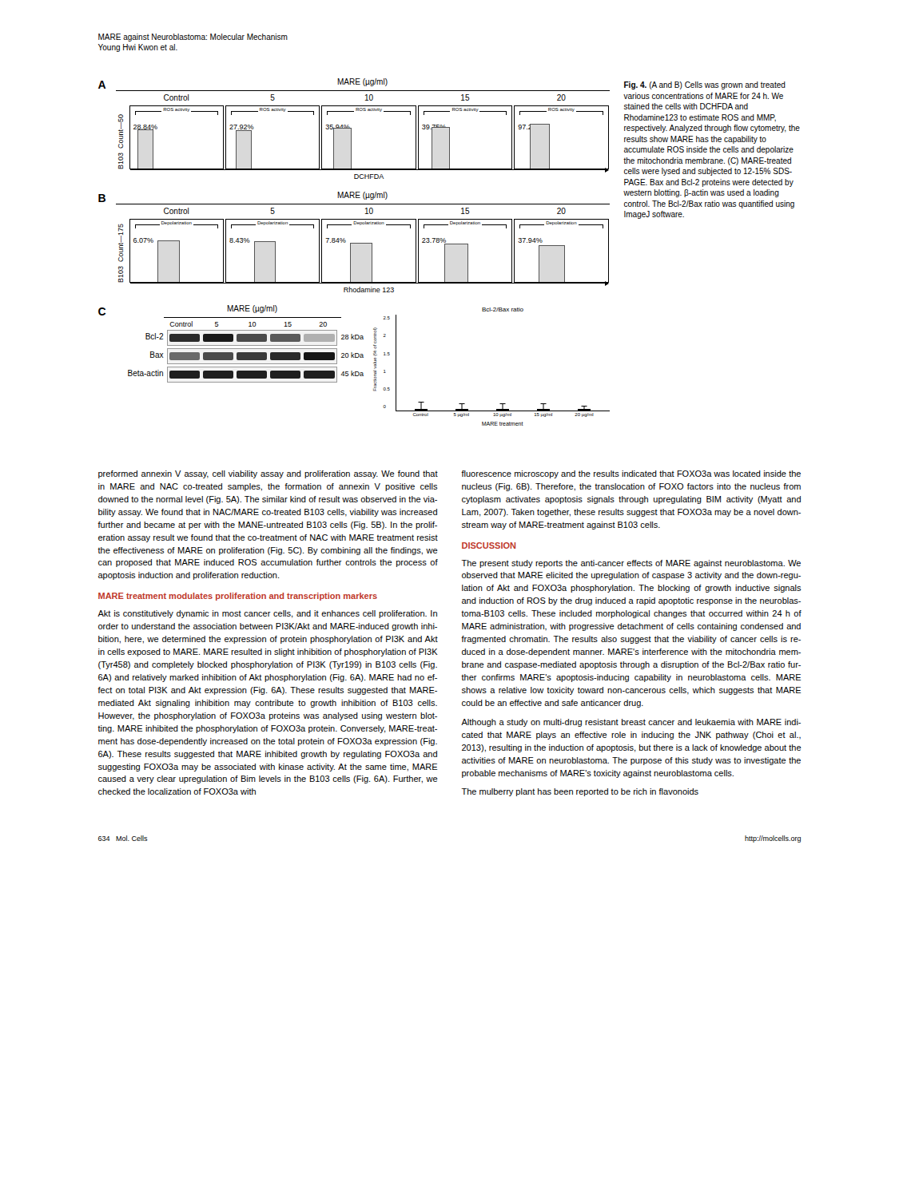MARE against Neuroblastoma: Molecular Mechanism
Young Hwi Kwon et al.
A
MARE (µg/ml)
B103 Count—50
Control
ROS activity
28.84%
5
ROS activity
27.92%
10
ROS activity
35.94%
15
ROS activity
39.75%
20
ROS activity
97.28%
DCHFDA
B
MARE (µg/ml)
B103 Count—175
Control
Depolarization
6.07%
5
Depolarization
8.43%
10
Depolarization
7.84%
15
Depolarization
23.78%
20
Depolarization
37.94%
Rhodamine 123
C
MARE (µg/ml)
Control
5
10
15
20
Bcl-2
28 kDa
Bax
20 kDa
Beta-actin
45 kDa
2.5
2
1.5
1
0.5
0
Bcl-2/Bax ratio
Control
5 µg/ml
10 µg/ml
15 µg/ml
20 µg/ml
MARE treatment
Fractional value (% of control)
Fig. 4. (A and B) Cells was grown and treated various concentrations of MARE for 24 h. We stained the cells with DCHFDA and Rhodamine123 to estimate ROS and MMP, respectively. Analyzed through flow cytometry, the results show MARE has the capability to accumulate ROS inside the cells and depolarize the mitochondria membrane. (C) MARE-treated cells were lysed and subjected to 12-15% SDS-PAGE. Bax and Bcl-2 proteins were detected by western blotting. β-actin was used a loading control. The Bcl-2/Bax ratio was quantified using ImageJ software.
preformed annexin V assay, cell viability assay and proliferation assay. We found that in MARE and NAC co-treated samples, the formation of annexin V positive cells downed to the normal level (Fig. 5A). The similar kind of result was observed in the viability assay. We found that in NAC/MARE co-treated B103 cells, viability was increased further and became at per with the MANE-untreated B103 cells (Fig. 5B). In the proliferation assay result we found that the co-treatment of NAC with MARE treatment resist the effectiveness of MARE on proliferation (Fig. 5C). By combining all the findings, we can proposed that MARE induced ROS accumulation further controls the process of apoptosis induction and proliferation reduction.
MARE treatment modulates proliferation and transcription markers
Akt is constitutively dynamic in most cancer cells, and it enhances cell proliferation. In order to understand the association between PI3K/Akt and MARE-induced growth inhibition, here, we determined the expression of protein phosphorylation of PI3K and Akt in cells exposed to MARE. MARE resulted in slight inhibition of phosphorylation of PI3K (Tyr458) and completely blocked phosphorylation of PI3K (Tyr199) in B103 cells (Fig. 6A) and relatively marked inhibition of Akt phosphorylation (Fig. 6A). MARE had no effect on total PI3K and Akt expression (Fig. 6A). These results suggested that MARE-mediated Akt signaling inhibition may contribute to growth inhibition of B103 cells. However, the phosphorylation of FOXO3a proteins was analysed using western blotting. MARE inhibited the phosphorylation of FOXO3a protein. Conversely, MARE-treatment has dose-dependently increased on the total protein of FOXO3a expression (Fig. 6A). These results suggested that MARE inhibited growth by regulating FOXO3a and suggesting FOXO3a may be associated with kinase activity. At the same time, MARE caused a very clear upregulation of Bim levels in the B103 cells (Fig. 6A). Further, we checked the localization of FOXO3a with
fluorescence microscopy and the results indicated that FOXO3a was located inside the nucleus (Fig. 6B). Therefore, the translocation of FOXO factors into the nucleus from cytoplasm activates apoptosis signals through upregulating BIM activity (Myatt and Lam, 2007). Taken together, these results suggest that FOXO3a may be a novel downstream way of MARE-treatment against B103 cells.
DISCUSSION
The present study reports the anti-cancer effects of MARE against neuroblastoma. We observed that MARE elicited the upregulation of caspase 3 activity and the down-regulation of Akt and FOXO3a phosphorylation. The blocking of growth inductive signals and induction of ROS by the drug induced a rapid apoptotic response in the neuroblastoma-B103 cells. These included morphological changes that occurred within 24 h of MARE administration, with progressive detachment of cells containing condensed and fragmented chromatin. The results also suggest that the viability of cancer cells is reduced in a dose-dependent manner. MARE's interference with the mitochondria membrane and caspase-mediated apoptosis through a disruption of the Bcl-2/Bax ratio further confirms MARE's apoptosis-inducing capability in neuroblastoma cells. MARE shows a relative low toxicity toward non-cancerous cells, which suggests that MARE could be an effective and safe anticancer drug.
Although a study on multi-drug resistant breast cancer and leukaemia with MARE indicated that MARE plays an effective role in inducing the JNK pathway (Choi et al., 2013), resulting in the induction of apoptosis, but there is a lack of knowledge about the activities of MARE on neuroblastoma. The purpose of this study was to investigate the probable mechanisms of MARE's toxicity against neuroblastoma cells.
The mulberry plant has been reported to be rich in flavonoids
634 Mol. Cells
http://molcells.org